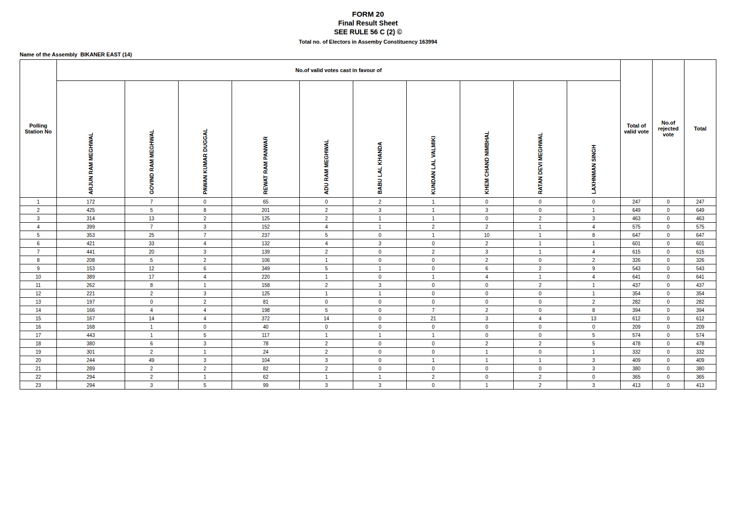FORM 20
Final Result Sheet
SEE RULE 56 C (2) ©
Total no. of Electors in Assemby Constituency 163994
Name of the Assembly BIKANER EAST (14)
| Polling Station No | No.of valid votes cast in favour of | Total of valid vote | No.of rejected vote | Total |
| --- | --- | --- | --- | --- |
| ARJUN RAM MEGHWAL | GOVIND RAM MEGHWAL | PAWAN KUMAR DUGGAL | REWAT RAM PANWAR | ADU RAM MEGHWAL | BABU LAL KHANDA | KUNDAN LAL VALMIKI | KHEM CHAND NIMBHAL | RATAN DEVI MEGHWAL | LAXHNMAN SINGH |
| 1 | 172 | 7 | 0 | 65 | 0 | 2 | 1 | 0 | 0 | 0 | 247 | 0 | 247 |
| 2 | 425 | 5 | 8 | 201 | 2 | 3 | 1 | 3 | 0 | 1 | 649 | 0 | 649 |
| 3 | 314 | 13 | 2 | 125 | 2 | 1 | 1 | 0 | 2 | 3 | 463 | 0 | 463 |
| 4 | 399 | 7 | 3 | 152 | 4 | 1 | 2 | 2 | 1 | 4 | 575 | 0 | 575 |
| 5 | 353 | 25 | 7 | 237 | 5 | 0 | 1 | 10 | 1 | 8 | 647 | 0 | 647 |
| 6 | 421 | 33 | 4 | 132 | 4 | 3 | 0 | 2 | 1 | 1 | 601 | 0 | 601 |
| 7 | 441 | 20 | 3 | 139 | 2 | 0 | 2 | 3 | 1 | 4 | 615 | 0 | 615 |
| 8 | 208 | 5 | 2 | 106 | 1 | 0 | 0 | 2 | 0 | 2 | 326 | 0 | 326 |
| 9 | 153 | 12 | 6 | 349 | 5 | 1 | 0 | 6 | 2 | 9 | 543 | 0 | 543 |
| 10 | 389 | 17 | 4 | 220 | 1 | 0 | 1 | 4 | 1 | 4 | 641 | 0 | 641 |
| 11 | 262 | 8 | 1 | 158 | 2 | 3 | 0 | 0 | 2 | 1 | 437 | 0 | 437 |
| 12 | 221 | 2 | 3 | 125 | 1 | 1 | 0 | 0 | 0 | 1 | 354 | 0 | 354 |
| 13 | 197 | 0 | 2 | 81 | 0 | 0 | 0 | 0 | 0 | 2 | 282 | 0 | 282 |
| 14 | 166 | 4 | 4 | 198 | 5 | 0 | 7 | 2 | 0 | 8 | 394 | 0 | 394 |
| 15 | 167 | 14 | 4 | 372 | 14 | 0 | 21 | 3 | 4 | 13 | 612 | 0 | 612 |
| 16 | 168 | 1 | 0 | 40 | 0 | 0 | 0 | 0 | 0 | 0 | 209 | 0 | 209 |
| 17 | 443 | 1 | 5 | 117 | 1 | 1 | 1 | 0 | 0 | 5 | 574 | 0 | 574 |
| 18 | 380 | 6 | 3 | 78 | 2 | 0 | 0 | 2 | 2 | 5 | 478 | 0 | 478 |
| 19 | 301 | 2 | 1 | 24 | 2 | 0 | 0 | 1 | 0 | 1 | 332 | 0 | 332 |
| 20 | 244 | 49 | 3 | 104 | 3 | 0 | 1 | 1 | 1 | 3 | 409 | 0 | 409 |
| 21 | 289 | 2 | 2 | 82 | 2 | 0 | 0 | 0 | 0 | 3 | 380 | 0 | 380 |
| 22 | 294 | 2 | 1 | 62 | 1 | 1 | 2 | 0 | 2 | 0 | 365 | 0 | 365 |
| 23 | 294 | 3 | 5 | 99 | 3 | 3 | 0 | 1 | 2 | 3 | 413 | 0 | 413 |